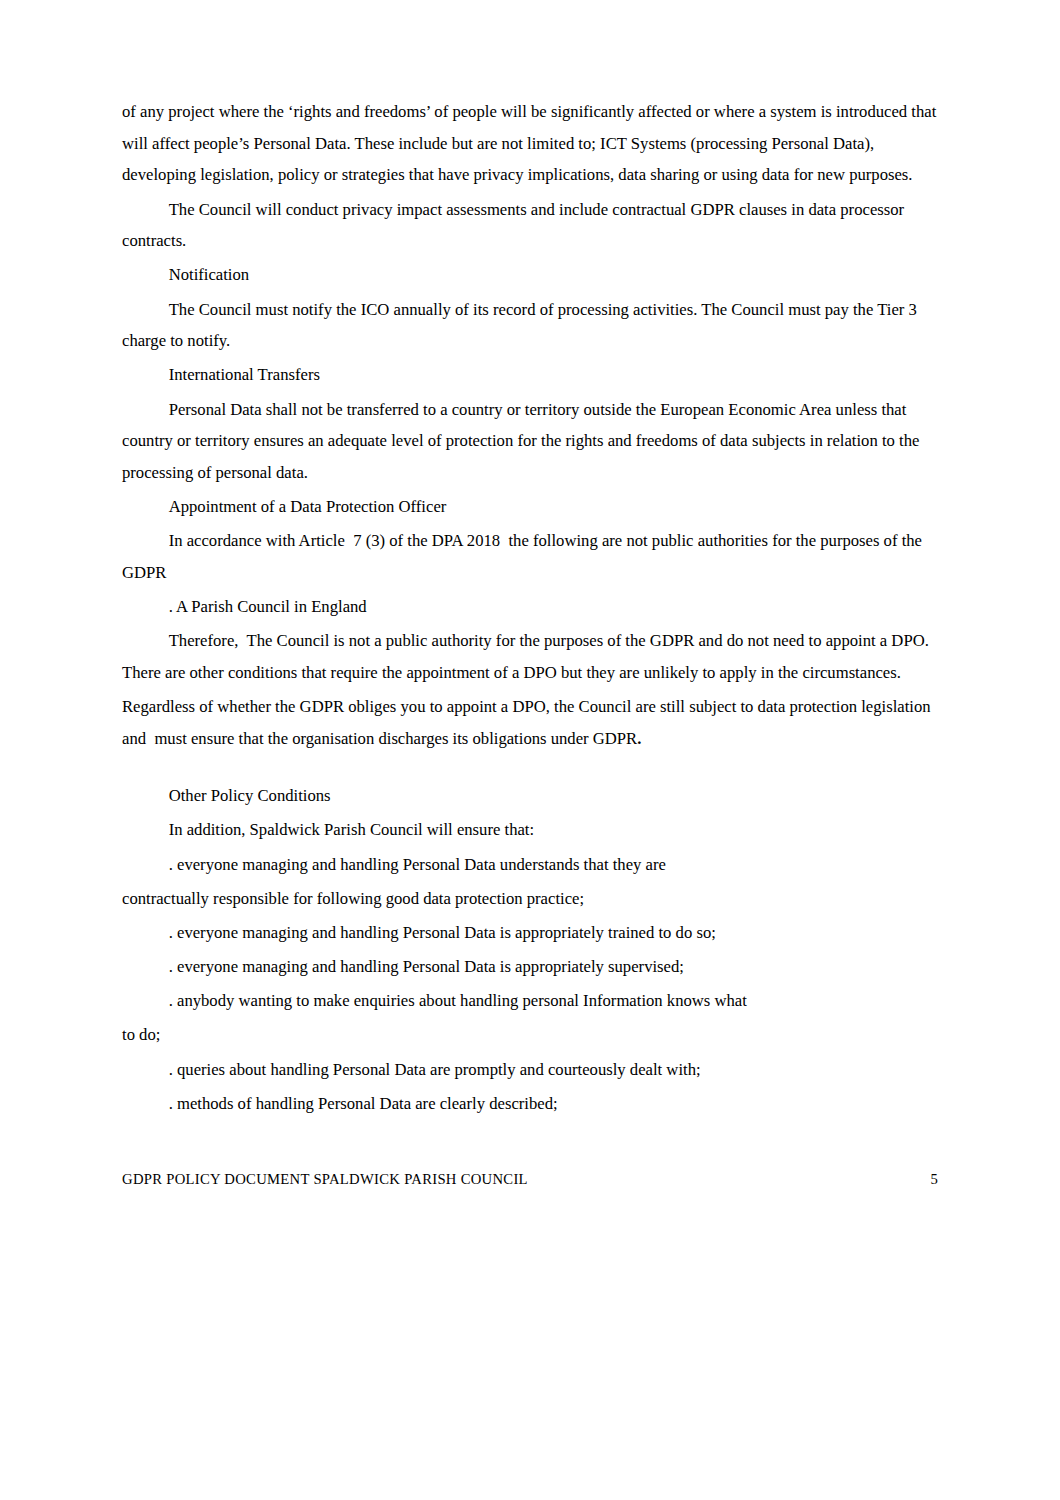of any project where the ‘rights and freedoms’ of people will be significantly affected or where a system is introduced that will affect people’s Personal Data. These include but are not limited to; ICT Systems (processing Personal Data), developing legislation, policy or strategies that have privacy implications, data sharing or using data for new purposes.
The Council will conduct privacy impact assessments and include contractual GDPR clauses in data processor contracts.
Notification
The Council must notify the ICO annually of its record of processing activities. The Council must pay the Tier 3 charge to notify.
International Transfers
Personal Data shall not be transferred to a country or territory outside the European Economic Area unless that country or territory ensures an adequate level of protection for the rights and freedoms of data subjects in relation to the processing of personal data.
Appointment of a Data Protection Officer
In accordance with Article 7 (3) of the DPA 2018 the following are not public authorities for the purposes of the GDPR
. A Parish Council in England
Therefore, The Council is not a public authority for the purposes of the GDPR and do not need to appoint a DPO. There are other conditions that require the appointment of a DPO but they are unlikely to apply in the circumstances.
Regardless of whether the GDPR obliges you to appoint a DPO, the Council are still subject to data protection legislation and must ensure that the organisation discharges its obligations under GDPR.
Other Policy Conditions
In addition, Spaldwick Parish Council will ensure that:
. everyone managing and handling Personal Data understands that they are
contractually responsible for following good data protection practice;
. everyone managing and handling Personal Data is appropriately trained to do so;
. everyone managing and handling Personal Data is appropriately supervised;
. anybody wanting to make enquiries about handling personal Information knows what
to do;
. queries about handling Personal Data are promptly and courteously dealt with;
. methods of handling Personal Data are clearly described;
GDPR POLICY DOCUMENT SPALDWICK PARISH COUNCIL 5